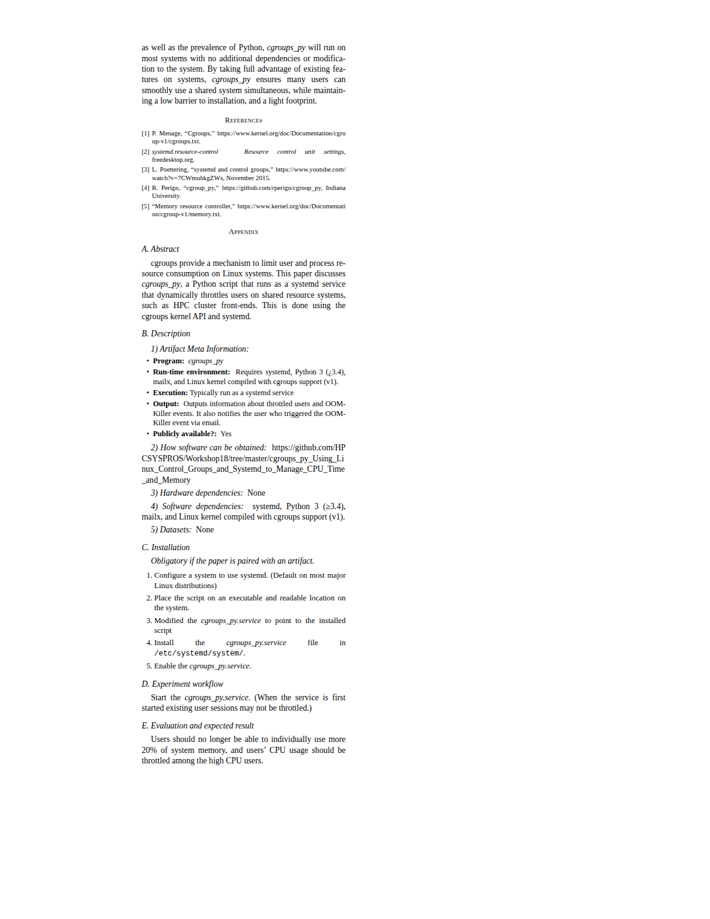as well as the prevalence of Python, cgroups_py will run on most systems with no additional dependencies or modification to the system. By taking full advantage of existing features on systems, cgroups_py ensures many users can smoothly use a shared system simultaneous, while maintaining a low barrier to installation, and a light footprint.
References
[1] P. Menage, “Cgroups,” https://www.kernel.org/doc/Documentation/cgroup-v1/cgroups.txt.
[2] systemd.resource-control Resource control unit settings, freedesktop.org.
[3] L. Poettering, “systemd and control groups,” https://www.youtube.com/watch?v=7CWmuhkgZWs, November 2015.
[4] R. Perigo, “cgroup_py,” https://github.com/rperigo/cgroup_py, Indiana University.
[5]“Memory resource controller,” https://www.kernel.org/doc/Documentation/cgroup-v1/memory.txt.
Appendix
A. Abstract
cgroups provide a mechanism to limit user and process resource consumption on Linux systems. This paper discusses cgroups_py, a Python script that runs as a systemd service that dynamically throttles users on shared resource systems, such as HPC cluster front-ends. This is done using the cgroups kernel API and systemd.
B. Description
1) Artifact Meta Information:
Program: cgroups_py
Run-time environment: Requires systemd, Python 3 (¿3.4), mailx, and Linux kernel compiled with cgroups support (v1).
Execution: Typically run as a systemd service
Output: Outputs information about throttled users and OOM-Killer events. It also notifies the user who triggered the OOM-Killer event via email.
Publicly available?: Yes
2) How software can be obtained: https://github.com/HPCSYSPROS/Workshop18/tree/master/cgroups_py_Using_Linux_Control_Groups_and_Systemd_to_Manage_CPU_Time_and_Memory
3) Hardware dependencies: None
4) Software dependencies: systemd, Python 3 (≥3.4), mailx, and Linux kernel compiled with cgroups support (v1).
5) Datasets: None
C. Installation
Obligatory if the paper is paired with an artifact.
Configure a system to use systemd. (Default on most major Linux distributions)
Place the script on an executable and readable location on the system.
Modified the cgroups_py.service to point to the installed script
Install the cgroups_py.service file in /etc/systemd/system/.
Enable the cgroups_py.service.
D. Experiment workflow
Start the cgroups_py.service. (When the service is first started existing user sessions may not be throttled.)
E. Evaluation and expected result
Users should no longer be able to individually use more 20% of system memory, and users’ CPU usage should be throttled among the high CPU users.